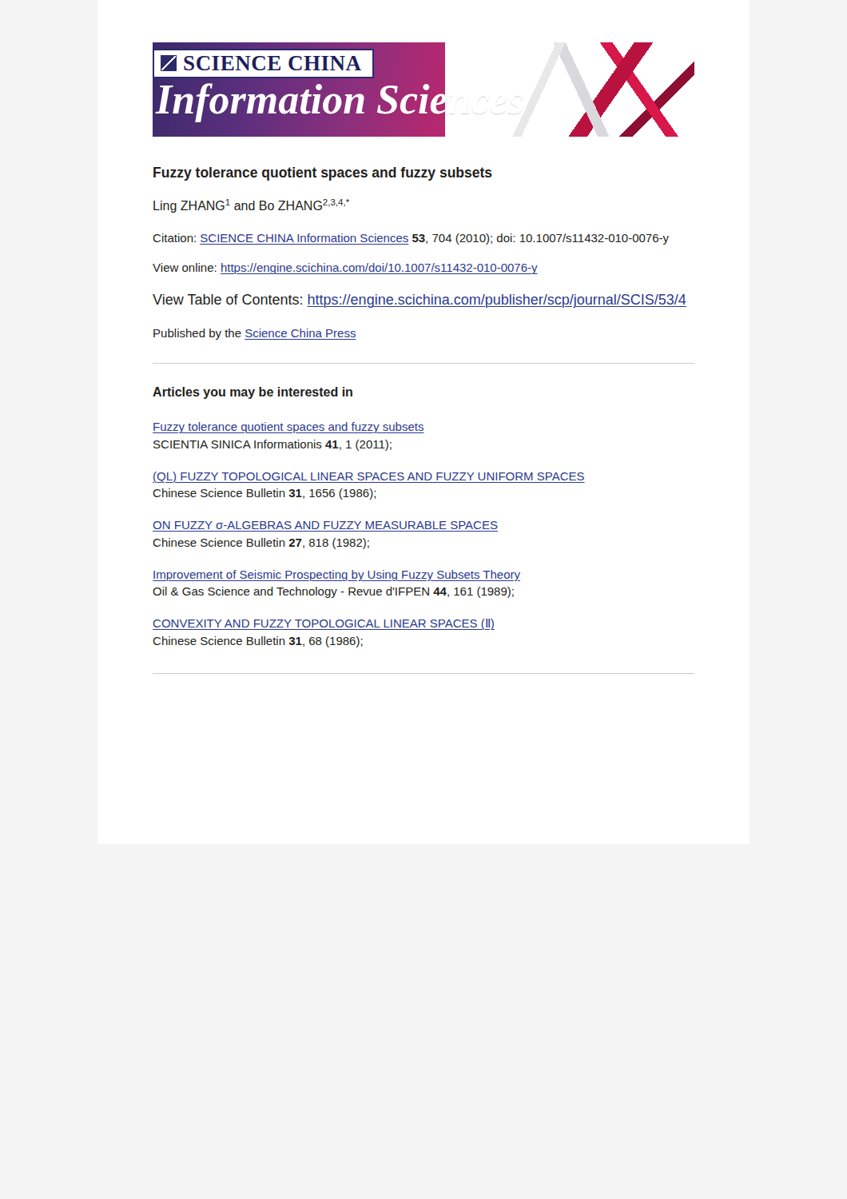SCIENCE CHINA
Information Sciences
Fuzzy tolerance quotient spaces and fuzzy subsets
Ling ZHANG1 and Bo ZHANG2,3,4,*
Citation: SCIENCE CHINA Information Sciences 53, 704 (2010); doi: 10.1007/s11432-010-0076-y
View online: https://engine.scichina.com/doi/10.1007/s11432-010-0076-y
View Table of Contents: https://engine.scichina.com/publisher/scp/journal/SCIS/53/4
Published by the Science China Press
Articles you may be interested in
Fuzzy tolerance quotient spaces and fuzzy subsets SCIENTIA SINICA Informationis 41, 1 (2011);
(QL) FUZZY TOPOLOGICAL LINEAR SPACES AND FUZZY UNIFORM SPACES Chinese Science Bulletin 31, 1656 (1986);
ON FUZZY σ-ALGEBRAS AND FUZZY MEASURABLE SPACES Chinese Science Bulletin 27, 818 (1982);
Improvement of Seismic Prospecting by Using Fuzzy Subsets Theory Oil & Gas Science and Technology - Revue d'IFPEN 44, 161 (1989);
CONVEXITY AND FUZZY TOPOLOGICAL LINEAR SPACES (Ⅱ) Chinese Science Bulletin 31, 68 (1986);